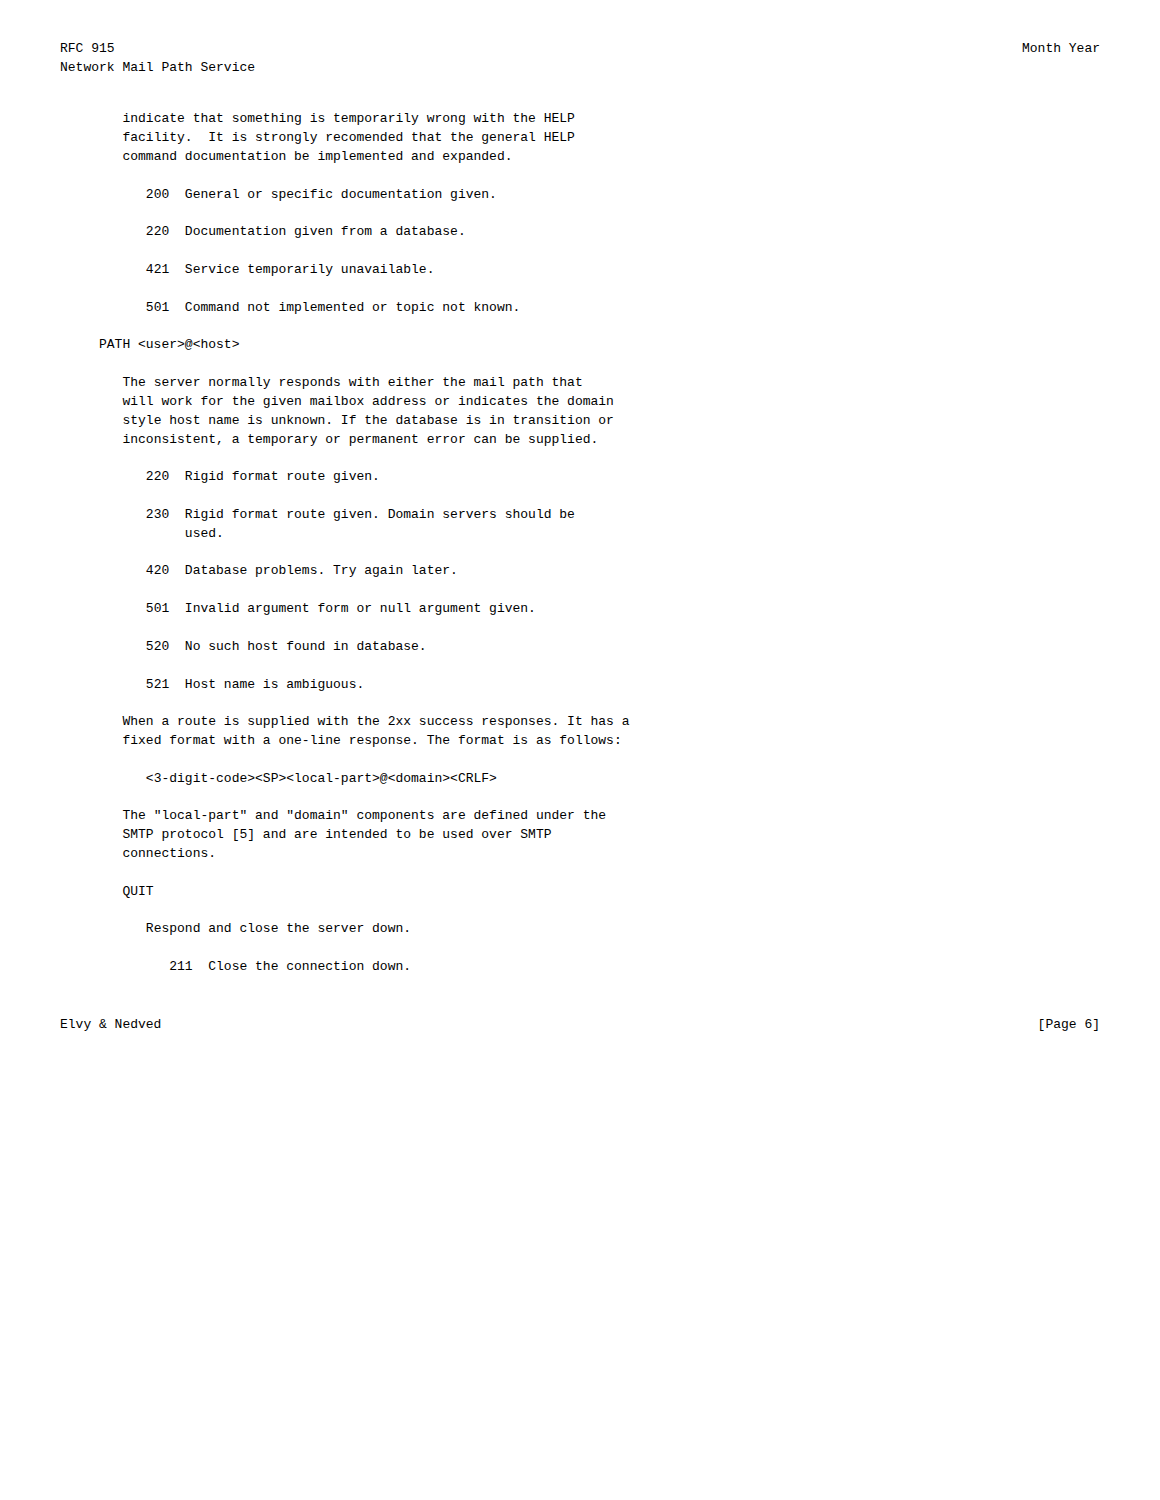RFC 915
Network Mail Path Service
Month Year
        indicate that something is temporarily wrong with the HELP
        facility.  It is strongly recomended that the general HELP
        command documentation be implemented and expanded.

           200  General or specific documentation given.

           220  Documentation given from a database.

           421  Service temporarily unavailable.

           501  Command not implemented or topic not known.

     PATH <user>@<host>

        The server normally responds with either the mail path that
        will work for the given mailbox address or indicates the domain
        style host name is unknown. If the database is in transition or
        inconsistent, a temporary or permanent error can be supplied.

           220  Rigid format route given.

           230  Rigid format route given. Domain servers should be
                used.

           420  Database problems. Try again later.

           501  Invalid argument form or null argument given.

           520  No such host found in database.

           521  Host name is ambiguous.

        When a route is supplied with the 2xx success responses. It has a
        fixed format with a one-line response. The format is as follows:

           <3-digit-code><SP><local-part>@<domain><CRLF>

        The "local-part" and "domain" components are defined under the
        SMTP protocol [5] and are intended to be used over SMTP
        connections.

        QUIT

           Respond and close the server down.

              211  Close the connection down.
Elvy & Nedved
[Page 6]